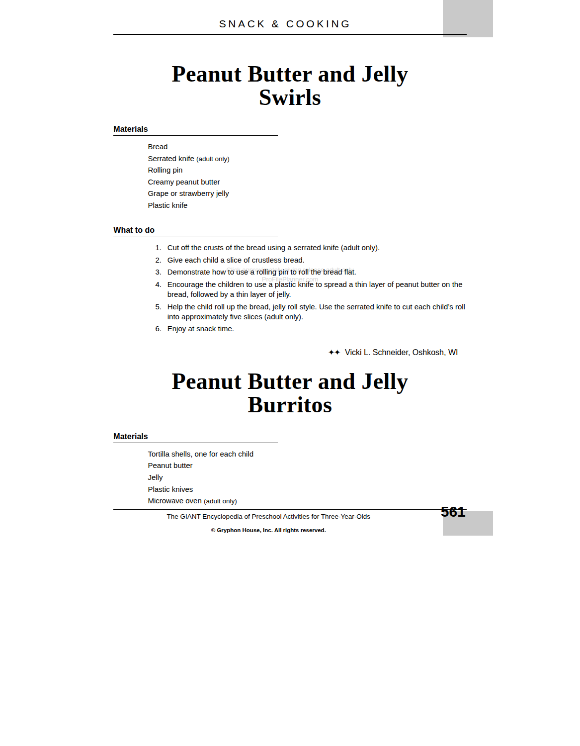Snack & Cooking
Click approximately giving release adult only
ProFilePlanner.com
Peanut Butter and Jelly
Swirls
Materials
Bread
Serrated knife (adult only)
Rolling pin
Creamy peanut butter
Grape or strawberry jelly
Plastic knife
What to do
Cut off the crusts of the bread using a serrated knife (adult only).
Give each child a slice of crustless bread.
Demonstrate how to use a rolling pin to roll the bread flat.
Encourage the children to use a plastic knife to spread a thin layer of peanut butter on the bread, followed by a thin layer of jelly.
Help the child roll up the bread, jelly roll style. Use the serrated knife to cut each child’s roll into approximately five slices (adult only).
Enjoy at snack time.
✦✦ Vicki L. Schneider, Oshkosh, WI
Peanut Butter and Jelly
Burritos
Materials
Tortilla shells, one for each child
Peanut butter
Jelly
Plastic knives
Microwave oven (adult only)
The GIANT Encyclopedia of Preschool Activities for Three-Year-Olds
561
© Gryphon House, Inc. All rights reserved.